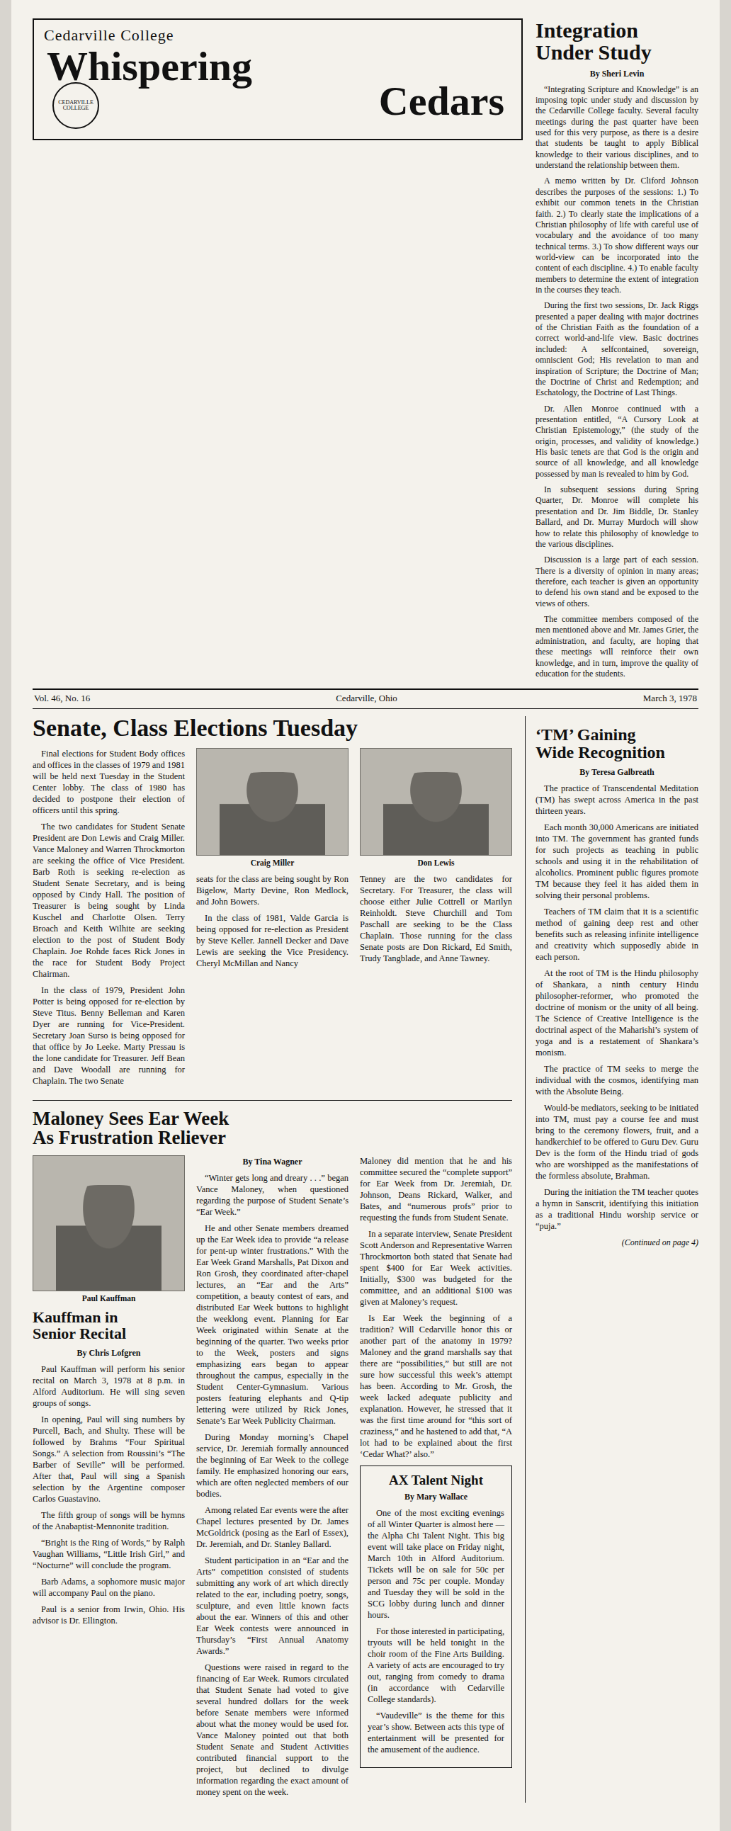Cedarville College
Whispering
Cedars
CEDARVILLE
COLLEGE
Integration Under Study
By Sheri Levin
“Integrating Scripture and Knowledge” is an imposing topic under study and discussion by the Cedarville College faculty. Several faculty meetings during the past quarter have been used for this very purpose, as there is a desire that students be taught to apply Biblical knowledge to their various disciplines, and to understand the relationship between them.
A memo written by Dr. Cliford Johnson describes the purposes of the sessions: 1.) To exhibit our common tenets in the Christian faith. 2.) To clearly state the implications of a Christian philosophy of life with careful use of vocabulary and the avoidance of too many technical terms. 3.) To show different ways our world-view can be incorporated into the content of each discipline. 4.) To enable faculty members to determine the extent of integration in the courses they teach.
During the first two sessions, Dr. Jack Riggs presented a paper dealing with major doctrines of the Christian Faith as the foundation of a correct world-and-life view. Basic doctrines included: A selfcontained, sovereign, omniscient God; His revelation to man and inspiration of Scripture; the Doctrine of Man; the Doctrine of Christ and Redemption; and Eschatology, the Doctrine of Last Things.
Dr. Allen Monroe continued with a presentation entitled, “A Cursory Look at Christian Epistemology,” (the study of the origin, processes, and validity of knowledge.) His basic tenets are that God is the origin and source of all knowledge, and all knowledge possessed by man is revealed to him by God.
In subsequent sessions during Spring Quarter, Dr. Monroe will complete his presentation and Dr. Jim Biddle, Dr. Stanley Ballard, and Dr. Murray Murdoch will show how to relate this philosophy of knowledge to the various disciplines.
Discussion is a large part of each session. There is a diversity of opinion in many areas; therefore, each teacher is given an opportunity to defend his own stand and be exposed to the views of others.
The committee members composed of the men mentioned above and Mr. James Grier, the administration, and faculty, are hoping that these meetings will reinforce their own knowledge, and in turn, improve the quality of education for the students.
Vol. 46, No. 16
Cedarville, Ohio
March 3, 1978
Senate, Class Elections Tuesday
Final elections for Student Body offices and offices in the classes of 1979 and 1981 will be held next Tuesday in the Student Center lobby. The class of 1980 has decided to postpone their election of officers until this spring.
The two candidates for Student Senate President are Don Lewis and Craig Miller. Vance Maloney and Warren Throckmorton are seeking the office of Vice President. Barb Roth is seeking re-election as Student Senate Secretary, and is being opposed by Cindy Hall. The position of Treasurer is being sought by Linda Kuschel and Charlotte Olsen. Terry Broach and Keith Wilhite are seeking election to the post of Student Body Chaplain. Joe Rohde faces Rick Jones in the race for Student Body Project Chairman.
In the class of 1979, President John Potter is being opposed for re-election by Steve Titus. Benny Belleman and Karen Dyer are running for Vice-President. Secretary Joan Surso is being opposed for that office by Jo Leeke. Marty Pressau is the lone candidate for Treasurer. Jeff Bean and Dave Woodall are running for Chaplain. The two Senate
Craig Miller
seats for the class are being sought by Ron Bigelow, Marty Devine, Ron Medlock, and John Bowers.
In the class of 1981, Valde Garcia is being opposed for re-election as President by Steve Keller. Jannell Decker and Dave Lewis are seeking the Vice Presidency. Cheryl McMillan and Nancy
Don Lewis
Tenney are the two candidates for Secretary. For Treasurer, the class will choose either Julie Cottrell or Marilyn Reinholdt. Steve Churchill and Tom Paschall are seeking to be the Class Chaplain. Those running for the class Senate posts are Don Rickard, Ed Smith, Trudy Tangblade, and Anne Tawney.
Maloney Sees Ear Week
As Frustration Reliever
Paul Kauffman
Kauffman in
Senior Recital
By Chris Lofgren
Paul Kauffman will perform his senior recital on March 3, 1978 at 8 p.m. in Alford Auditorium. He will sing seven groups of songs.
In opening, Paul will sing numbers by Purcell, Bach, and Shulty. These will be followed by Brahms “Four Spiritual Songs.” A selection from Roussini’s “The Barber of Seville” will be performed. After that, Paul will sing a Spanish selection by the Argentine composer Carlos Guastavino.
The fifth group of songs will be hymns of the Anabaptist-Mennonite tradition.
“Bright is the Ring of Words,” by Ralph Vaughan Williams, “Little Irish Girl,” and “Nocturne” will conclude the program.
Barb Adams, a sophomore music major will accompany Paul on the piano.
Paul is a senior from Irwin, Ohio. His advisor is Dr. Ellington.
By Tina Wagner
“Winter gets long and dreary . . .” began Vance Maloney, when questioned regarding the purpose of Student Senate’s “Ear Week.”
He and other Senate members dreamed up the Ear Week idea to provide “a release for pent-up winter frustrations.” With the Ear Week Grand Marshalls, Pat Dixon and Ron Grosh, they coordinated after-chapel lectures, an “Ear and the Arts” competition, a beauty contest of ears, and distributed Ear Week buttons to highlight the weeklong event. Planning for Ear Week originated within Senate at the beginning of the quarter. Two weeks prior to the Week, posters and signs emphasizing ears began to appear throughout the campus, especially in the Student Center-Gymnasium. Various posters featuring elephants and Q-tip lettering were utilized by Rick Jones, Senate’s Ear Week Publicity Chairman.
During Monday morning’s Chapel service, Dr. Jeremiah formally announced the beginning of Ear Week to the college family. He emphasized honoring our ears, which are often neglected members of our bodies.
Among related Ear events were the after Chapel lectures presented by Dr. James McGoldrick (posing as the Earl of Essex), Dr. Jeremiah, and Dr. Stanley Ballard.
Student participation in an “Ear and the Arts” competition consisted of students submitting any work of art which directly related to the ear, including poetry, songs, sculpture, and even little known facts about the ear. Winners of this and other Ear Week contests were announced in Thursday’s “First Annual Anatomy Awards.”
Questions were raised in regard to the financing of Ear Week. Rumors circulated that Student Senate had voted to give several hundred dollars for the week before Senate members were informed about what the money would be used for. Vance Maloney pointed out that both Student Senate and Student Activities contributed financial support to the project, but declined to divulge information regarding the exact amount of money spent on the week.
Maloney did mention that he and his committee secured the “complete support” for Ear Week from Dr. Jeremiah, Dr. Johnson, Deans Rickard, Walker, and Bates, and “numerous profs” prior to requesting the funds from Student Senate.
In a separate interview, Senate President Scott Anderson and Representative Warren Throckmorton both stated that Senate had spent $400 for Ear Week activities. Initially, $300 was budgeted for the committee, and an additional $100 was given at Maloney’s request.
Is Ear Week the beginning of a tradition? Will Cedarville honor this or another part of the anatomy in 1979? Maloney and the grand marshalls say that there are “possibilities,” but still are not sure how successful this week’s attempt has been. According to Mr. Grosh, the week lacked adequate publicity and explanation. However, he stressed that it was the first time around for “this sort of craziness,” and he hastened to add that, “A lot had to be explained about the first ‘Cedar What?’ also.”
AX Talent Night
By Mary Wallace
One of the most exciting evenings of all Winter Quarter is almost here — the Alpha Chi Talent Night. This big event will take place on Friday night, March 10th in Alford Auditorium. Tickets will be on sale for 50c per person and 75c per couple. Monday and Tuesday they will be sold in the SCG lobby during lunch and dinner hours.
For those interested in participating, tryouts will be held tonight in the choir room of the Fine Arts Building. A variety of acts are encouraged to try out, ranging from comedy to drama (in accordance with Cedarville College standards).
“Vaudeville” is the theme for this year’s show. Between acts this type of entertainment will be presented for the amusement of the audience.
‘TM’ Gaining
Wide Recognition
By Teresa Galbreath
The practice of Transcendental Meditation (TM) has swept across America in the past thirteen years.
Each month 30,000 Americans are initiated into TM. The government has granted funds for such projects as teaching in public schools and using it in the rehabilitation of alcoholics. Prominent public figures promote TM because they feel it has aided them in solving their personal problems.
Teachers of TM claim that it is a scientific method of gaining deep rest and other benefits such as releasing infinite intelligence and creativity which supposedly abide in each person.
At the root of TM is the Hindu philosophy of Shankara, a ninth century Hindu philosopher-reformer, who promoted the doctrine of monism or the unity of all being. The Science of Creative Intelligence is the doctrinal aspect of the Maharishi’s system of yoga and is a restatement of Shankara’s monism.
The practice of TM seeks to merge the individual with the cosmos, identifying man with the Absolute Being.
Would-be mediators, seeking to be initiated into TM, must pay a course fee and must bring to the ceremony flowers, fruit, and a handkerchief to be offered to Guru Dev. Guru Dev is the form of the Hindu triad of gods who are worshipped as the manifestations of the formless absolute, Brahman.
During the initiation the TM teacher quotes a hymn in Sanscrit, identifying this initiation as a traditional Hindu worship service or “puja.”
(Continued on page 4)